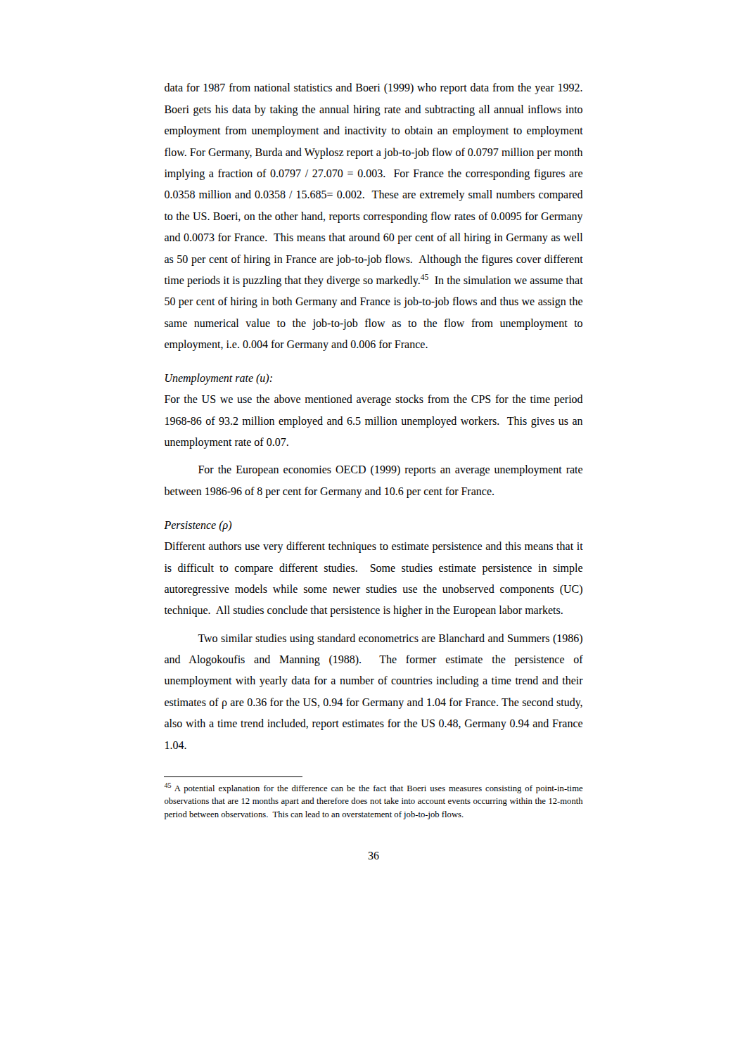data for 1987 from national statistics and Boeri (1999) who report data from the year 1992. Boeri gets his data by taking the annual hiring rate and subtracting all annual inflows into employment from unemployment and inactivity to obtain an employment to employment flow. For Germany, Burda and Wyplosz report a job-to-job flow of 0.0797 million per month implying a fraction of 0.0797 / 27.070 = 0.003. For France the corresponding figures are 0.0358 million and 0.0358 / 15.685= 0.002. These are extremely small numbers compared to the US. Boeri, on the other hand, reports corresponding flow rates of 0.0095 for Germany and 0.0073 for France. This means that around 60 per cent of all hiring in Germany as well as 50 per cent of hiring in France are job-to-job flows. Although the figures cover different time periods it is puzzling that they diverge so markedly.45 In the simulation we assume that 50 per cent of hiring in both Germany and France is job-to-job flows and thus we assign the same numerical value to the job-to-job flow as to the flow from unemployment to employment, i.e. 0.004 for Germany and 0.006 for France.
Unemployment rate (u):
For the US we use the above mentioned average stocks from the CPS for the time period 1968-86 of 93.2 million employed and 6.5 million unemployed workers. This gives us an unemployment rate of 0.07.
For the European economies OECD (1999) reports an average unemployment rate between 1986-96 of 8 per cent for Germany and 10.6 per cent for France.
Persistence (ρ)
Different authors use very different techniques to estimate persistence and this means that it is difficult to compare different studies. Some studies estimate persistence in simple autoregressive models while some newer studies use the unobserved components (UC) technique. All studies conclude that persistence is higher in the European labor markets.
Two similar studies using standard econometrics are Blanchard and Summers (1986) and Alogokoufis and Manning (1988). The former estimate the persistence of unemployment with yearly data for a number of countries including a time trend and their estimates of ρ are 0.36 for the US, 0.94 for Germany and 1.04 for France. The second study, also with a time trend included, report estimates for the US 0.48, Germany 0.94 and France 1.04.
45 A potential explanation for the difference can be the fact that Boeri uses measures consisting of point-in-time observations that are 12 months apart and therefore does not take into account events occurring within the 12-month period between observations. This can lead to an overstatement of job-to-job flows.
36